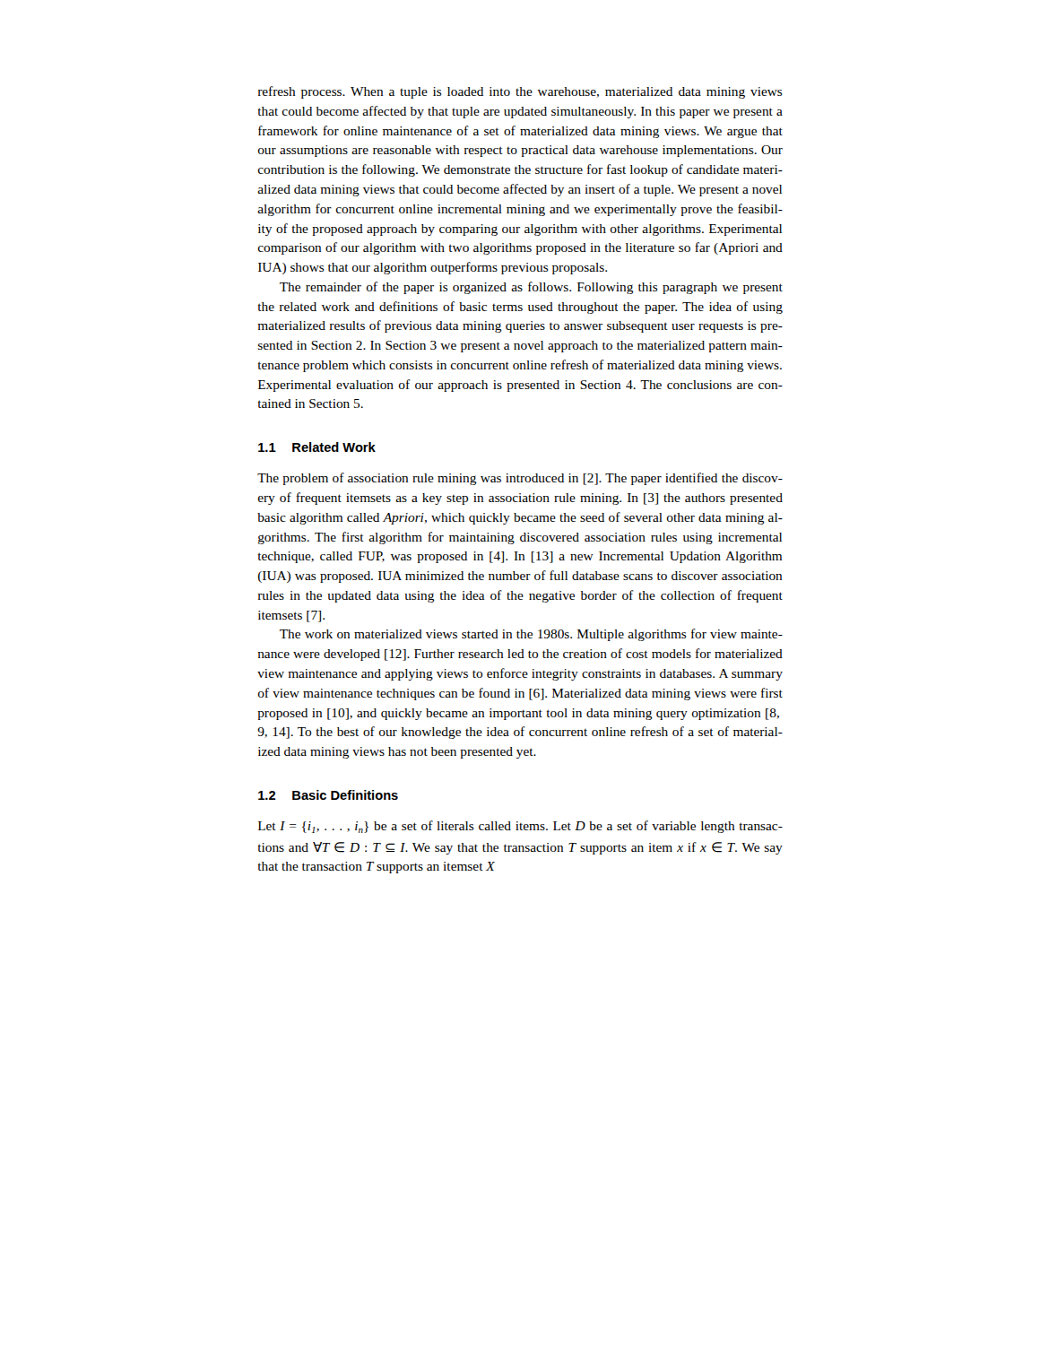refresh process. When a tuple is loaded into the warehouse, materialized data mining views that could become affected by that tuple are updated simultaneously. In this paper we present a framework for online maintenance of a set of materialized data mining views. We argue that our assumptions are reasonable with respect to practical data warehouse implementations. Our contribution is the following. We demonstrate the structure for fast lookup of candidate materialized data mining views that could become affected by an insert of a tuple. We present a novel algorithm for concurrent online incremental mining and we experimentally prove the feasibility of the proposed approach by comparing our algorithm with other algorithms. Experimental comparison of our algorithm with two algorithms proposed in the literature so far (Apriori and IUA) shows that our algorithm outperforms previous proposals.
The remainder of the paper is organized as follows. Following this paragraph we present the related work and definitions of basic terms used throughout the paper. The idea of using materialized results of previous data mining queries to answer subsequent user requests is presented in Section 2. In Section 3 we present a novel approach to the materialized pattern maintenance problem which consists in concurrent online refresh of materialized data mining views. Experimental evaluation of our approach is presented in Section 4. The conclusions are contained in Section 5.
1.1 Related Work
The problem of association rule mining was introduced in [2]. The paper identified the discovery of frequent itemsets as a key step in association rule mining. In [3] the authors presented basic algorithm called Apriori, which quickly became the seed of several other data mining algorithms. The first algorithm for maintaining discovered association rules using incremental technique, called FUP, was proposed in [4]. In [13] a new Incremental Updation Algorithm (IUA) was proposed. IUA minimized the number of full database scans to discover association rules in the updated data using the idea of the negative border of the collection of frequent itemsets [7].
The work on materialized views started in the 1980s. Multiple algorithms for view maintenance were developed [12]. Further research led to the creation of cost models for materialized view maintenance and applying views to enforce integrity constraints in databases. A summary of view maintenance techniques can be found in [6]. Materialized data mining views were first proposed in [10], and quickly became an important tool in data mining query optimization [8, 9, 14]. To the best of our knowledge the idea of concurrent online refresh of a set of materialized data mining views has not been presented yet.
1.2 Basic Definitions
Let I = {i1, . . . , in} be a set of literals called items. Let D be a set of variable length transactions and ∀T ∈ D : T ⊆ I. We say that the transaction T supports an item x if x ∈ T. We say that the transaction T supports an itemset X